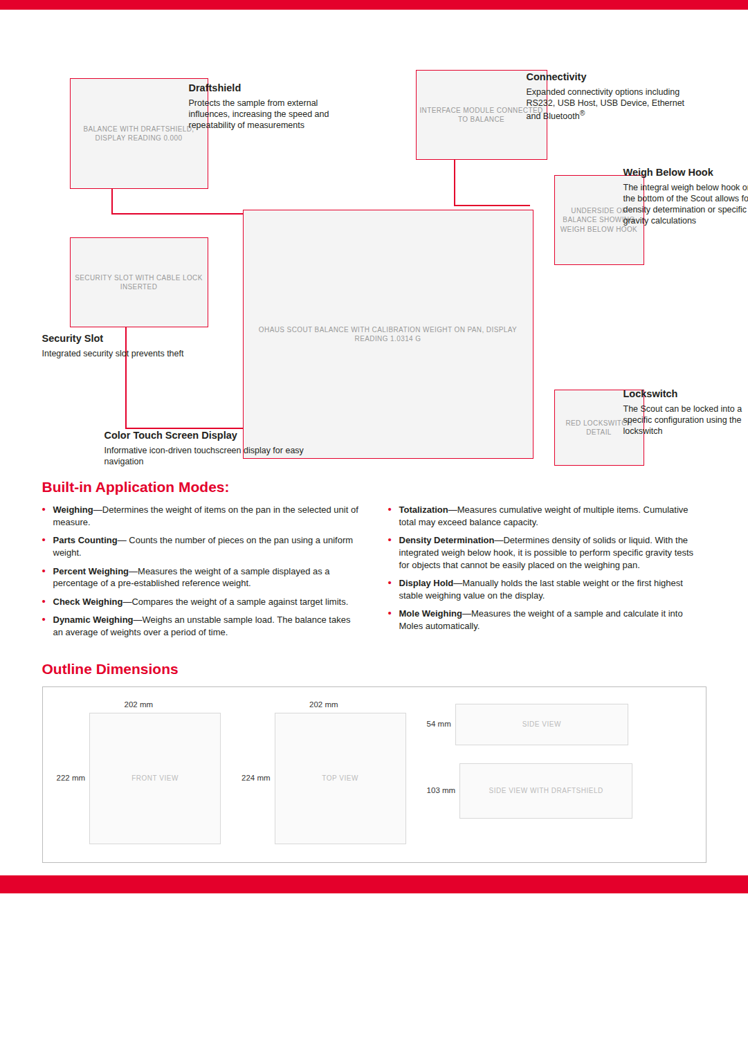Balance with draftshield, display reading 0.000
Draftshield
Protects the sample from external influences, increasing the speed and repeatability of measurements
Interface module connected to balance
Connectivity
Expanded connectivity options including RS232, USB Host, USB Device, Ethernet and Bluetooth®
Underside of balance showing weigh below hook
Weigh Below Hook
The integral weigh below hook on the bottom of the Scout allows for density determination or specific gravity calculations
Security slot with cable lock inserted
Security Slot
Integrated security slot prevents theft
Red lockswitch detail
Lockswitch
The Scout can be locked into a specific configuration using the lockswitch
OHAUS Scout balance with calibration weight on pan, display reading 1.0314 g
Color Touch Screen Display
Informative icon-driven touchscreen display for easy navigation
Built-in Application Modes:
Weighing—Determines the weight of items on the pan in the selected unit of measure.
Parts Counting— Counts the number of pieces on the pan using a uniform weight.
Percent Weighing—Measures the weight of a sample displayed as a percentage of a pre-established reference weight.
Check Weighing—Compares the weight of a sample against target limits.
Dynamic Weighing—Weighs an unstable sample load. The balance takes an average of weights over a period of time.
Totalization—Measures cumulative weight of multiple items. Cumulative total may exceed balance capacity.
Density Determination—Determines density of solids or liquid. With the integrated weigh below hook, it is possible to perform specific gravity tests for objects that cannot be easily placed on the weighing pan.
Display Hold—Manually holds the last stable weight or the first highest stable weighing value on the display.
Mole Weighing—Measures the weight of a sample and calculate it into Moles automatically.
Outline Dimensions
202 mm
222 mm
front view
202 mm
224 mm
top view
54 mm
side view
103 mm
side view with draftshield